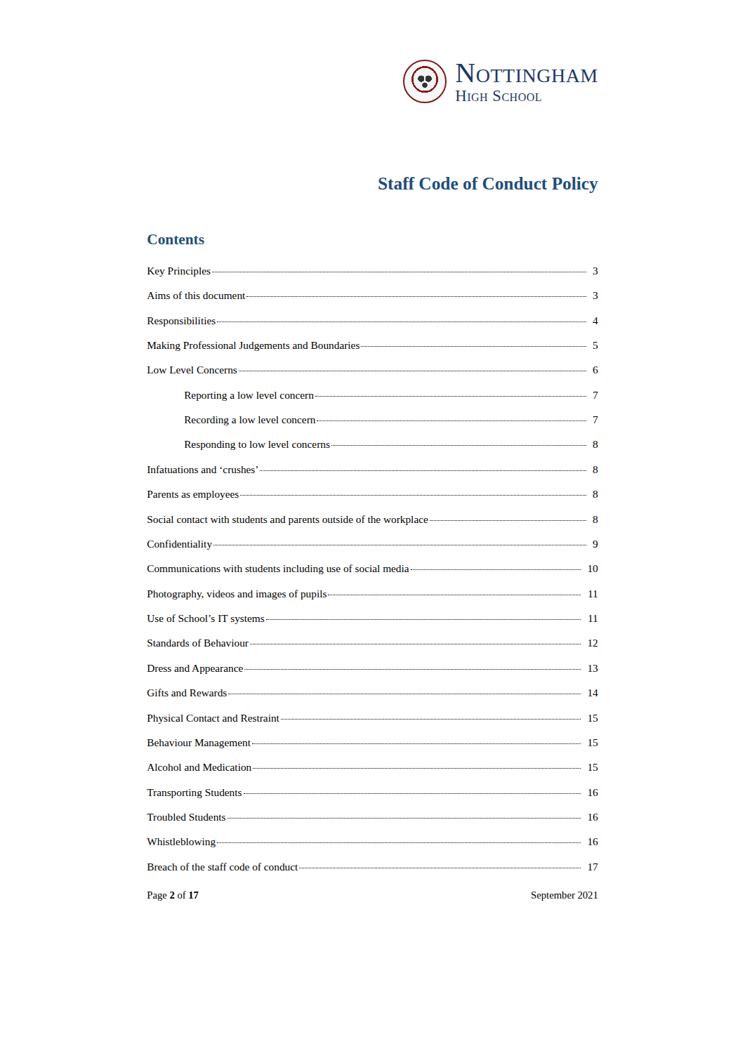Nottingham
High School
Staff Code of Conduct Policy
Contents
Key Principles 3
Aims of this document 3
Responsibilities 4
Making Professional Judgements and Boundaries 5
Low Level Concerns 6
Reporting a low level concern 7
Recording a low level concern 7
Responding to low level concerns 8
Infatuations and ‘crushes’ 8
Parents as employees 8
Social contact with students and parents outside of the workplace 8
Confidentiality 9
Communications with students including use of social media 10
Photography, videos and images of pupils 11
Use of School’s IT systems 11
Standards of Behaviour 12
Dress and Appearance 13
Gifts and Rewards 14
Physical Contact and Restraint 15
Behaviour Management 15
Alcohol and Medication 15
Transporting Students 16
Troubled Students 16
Whistleblowing 16
Breach of the staff code of conduct 17
Page 2 of 17
September 2021